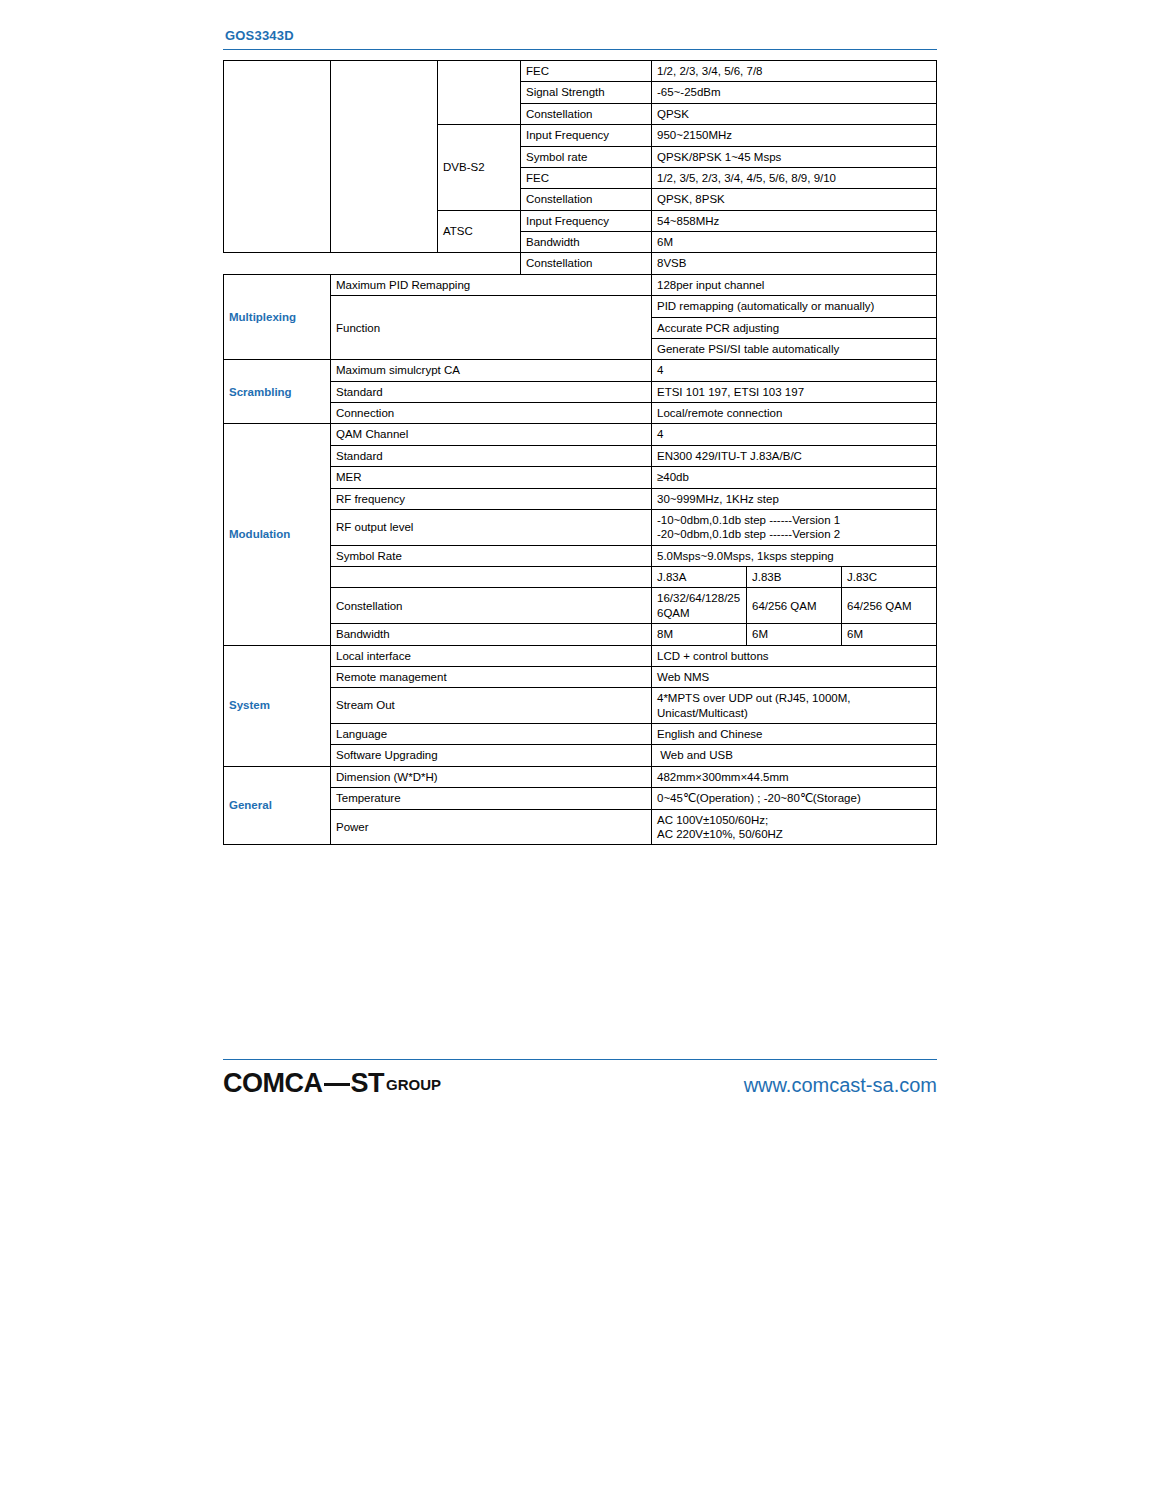GOS3343D
| | | | FEC | 1/2, 2/3, 3/4, 5/6, 7/8 |
| Signal Strength | -65~-25dBm |
| Constellation | QPSK |
| DVB-S2 | Input Frequency | 950~2150MHz |
| Symbol rate | QPSK/8PSK 1~45 Msps |
| FEC | 1/2, 3/5, 2/3, 3/4, 4/5, 5/6, 8/9, 9/10 |
| Constellation | QPSK, 8PSK |
| ATSC | Input Frequency | 54~858MHz |
| Bandwidth | 6M |
| | | | Constellation | 8VSB |
| Multiplexing | Maximum PID Remapping | 128per input channel |
| Function | PID remapping (automatically or manually) |
| Accurate PCR adjusting |
| Generate PSI/SI table automatically |
| Scrambling | Maximum simulcrypt CA | 4 |
| Standard | ETSI 101 197, ETSI 103 197 |
| Connection | Local/remote connection |
| Modulation | QAM Channel | 4 |
| Standard | EN300 429/ITU-T J.83A/B/C |
| MER | ≥40db |
| RF frequency | 30~999MHz, 1KHz step |
| RF output level | -10~0dbm,0.1db step ------Version 1 -20~0dbm,0.1db step ------Version 2 |
| Symbol Rate | 5.0Msps~9.0Msps, 1ksps stepping |
| | J.83A | J.83B | J.83C |
| Constellation | 16/32/64/128/256QAM | 64/256 QAM | 64/256 QAM |
| Bandwidth | 8M | 6M | 6M |
| System | Local interface | LCD + control buttons |
| Remote management | Web NMS |
| Stream Out | 4*MPTS over UDP out (RJ45, 1000M, Unicast/Multicast) |
| Language | English and Chinese |
| Software Upgrading | Web and USB |
| General | Dimension (W*D*H) | 482mm×300mm×44.5mm |
| Temperature | 0~45℃(Operation) ; -20~80℃(Storage) |
| Power | AC 100V±1050/60Hz; AC 220V±10%, 50/60HZ |
COMCA STGROUP
www.comcast-sa.com